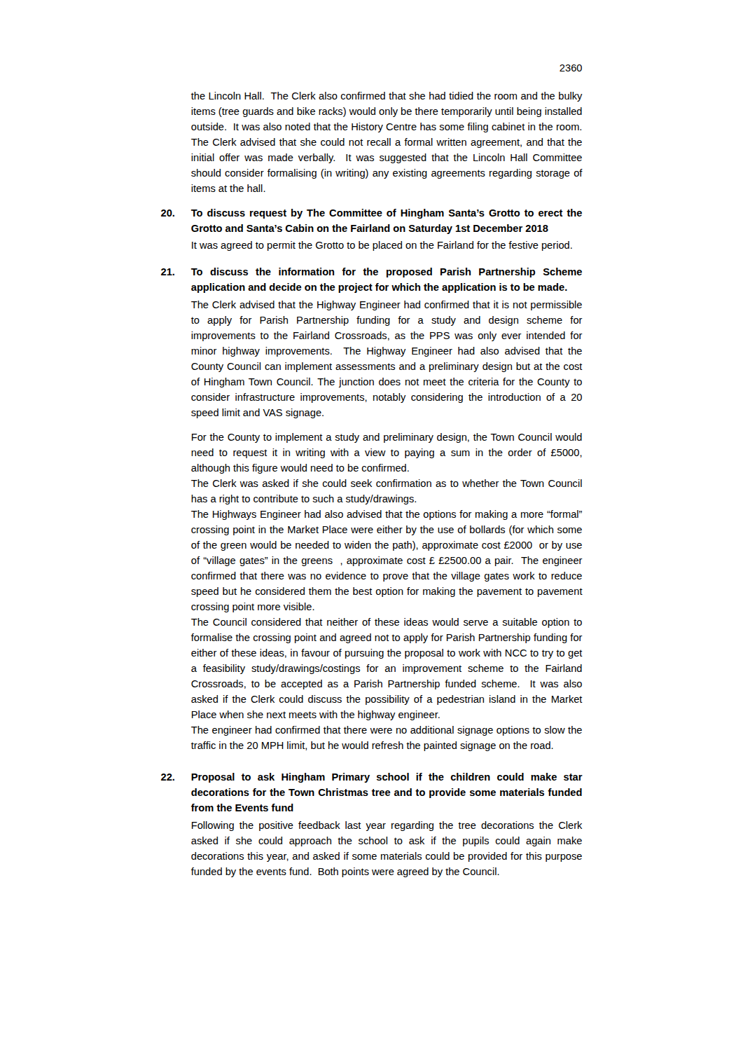2360
the Lincoln Hall. The Clerk also confirmed that she had tidied the room and the bulky items (tree guards and bike racks) would only be there temporarily until being installed outside. It was also noted that the History Centre has some filing cabinet in the room. The Clerk advised that she could not recall a formal written agreement, and that the initial offer was made verbally. It was suggested that the Lincoln Hall Committee should consider formalising (in writing) any existing agreements regarding storage of items at the hall.
20. To discuss request by The Committee of Hingham Santa’s Grotto to erect the Grotto and Santa’s Cabin on the Fairland on Saturday 1st December 2018 It was agreed to permit the Grotto to be placed on the Fairland for the festive period.
21. To discuss the information for the proposed Parish Partnership Scheme application and decide on the project for which the application is to be made. The Clerk advised that the Highway Engineer had confirmed that it is not permissible to apply for Parish Partnership funding for a study and design scheme for improvements to the Fairland Crossroads, as the PPS was only ever intended for minor highway improvements. The Highway Engineer had also advised that the County Council can implement assessments and a preliminary design but at the cost of Hingham Town Council. The junction does not meet the criteria for the County to consider infrastructure improvements, notably considering the introduction of a 20 speed limit and VAS signage.
For the County to implement a study and preliminary design, the Town Council would need to request it in writing with a view to paying a sum in the order of £5000, although this figure would need to be confirmed. The Clerk was asked if she could seek confirmation as to whether the Town Council has a right to contribute to such a study/drawings. The Highways Engineer had also advised that the options for making a more “formal” crossing point in the Market Place were either by the use of bollards (for which some of the green would be needed to widen the path), approximate cost £2000 or by use of “village gates” in the greens , approximate cost £ £2500.00 a pair. The engineer confirmed that there was no evidence to prove that the village gates work to reduce speed but he considered them the best option for making the pavement to pavement crossing point more visible. The Council considered that neither of these ideas would serve a suitable option to formalise the crossing point and agreed not to apply for Parish Partnership funding for either of these ideas, in favour of pursuing the proposal to work with NCC to try to get a feasibility study/drawings/costings for an improvement scheme to the Fairland Crossroads, to be accepted as a Parish Partnership funded scheme. It was also asked if the Clerk could discuss the possibility of a pedestrian island in the Market Place when she next meets with the highway engineer. The engineer had confirmed that there were no additional signage options to slow the traffic in the 20 MPH limit, but he would refresh the painted signage on the road.
22. Proposal to ask Hingham Primary school if the children could make star decorations for the Town Christmas tree and to provide some materials funded from the Events fund Following the positive feedback last year regarding the tree decorations the Clerk asked if she could approach the school to ask if the pupils could again make decorations this year, and asked if some materials could be provided for this purpose funded by the events fund. Both points were agreed by the Council.